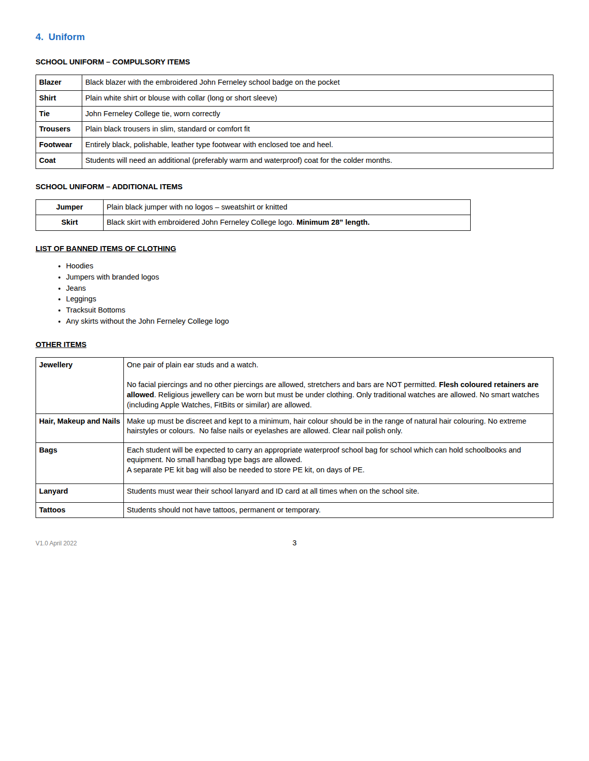4. Uniform
SCHOOL UNIFORM – COMPULSORY ITEMS
| Blazer | Black blazer with the embroidered John Ferneley school badge on the pocket |
| Shirt | Plain white shirt or blouse with collar (long or short sleeve) |
| Tie | John Ferneley College tie, worn correctly |
| Trousers | Plain black trousers in slim, standard or comfort fit |
| Footwear | Entirely black, polishable, leather type footwear with enclosed toe and heel. |
| Coat | Students will need an additional (preferably warm and waterproof) coat for the colder months. |
SCHOOL UNIFORM – ADDITIONAL ITEMS
| Jumper | Plain black jumper with no logos – sweatshirt or knitted |
| Skirt | Black skirt with embroidered John Ferneley College logo. Minimum 28” length. |
LIST OF BANNED ITEMS OF CLOTHING
Hoodies
Jumpers with branded logos
Jeans
Leggings
Tracksuit Bottoms
Any skirts without the John Ferneley College logo
OTHER ITEMS
| Jewellery | One pair of plain ear studs and a watch. No facial piercings and no other piercings are allowed, stretchers and bars are NOT permitted. Flesh coloured retainers are allowed . Religious jewellery can be worn but must be under clothing. Only traditional watches are allowed. No smart watches (including Apple Watches, FitBits or similar) are allowed. |
| Hair, Makeup and Nails | Make up must be discreet and kept to a minimum, hair colour should be in the range of natural hair colouring. No extreme hairstyles or colours. No false nails or eyelashes are allowed. Clear nail polish only. |
| Bags | Each student will be expected to carry an appropriate waterproof school bag for school which can hold schoolbooks and equipment. No small handbag type bags are allowed. A separate PE kit bag will also be needed to store PE kit, on days of PE. |
| Lanyard | Students must wear their school lanyard and ID card at all times when on the school site. |
| Tattoos | Students should not have tattoos, permanent or temporary. |
3
V1.0 April 2022